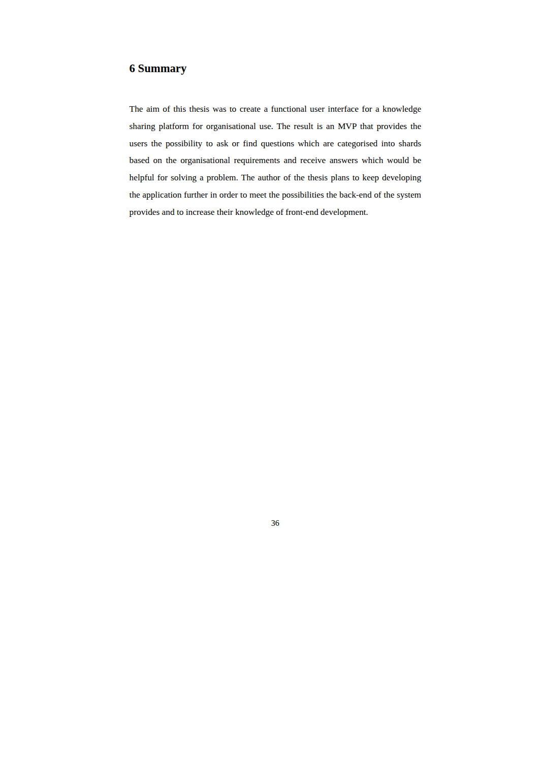6 Summary
The aim of this thesis was to create a functional user interface for a knowledge sharing platform for organisational use. The result is an MVP that provides the users the possibility to ask or find questions which are categorised into shards based on the organisational requirements and receive answers which would be helpful for solving a problem. The author of the thesis plans to keep developing the application further in order to meet the possibilities the back-end of the system provides and to increase their knowledge of front-end development.
36